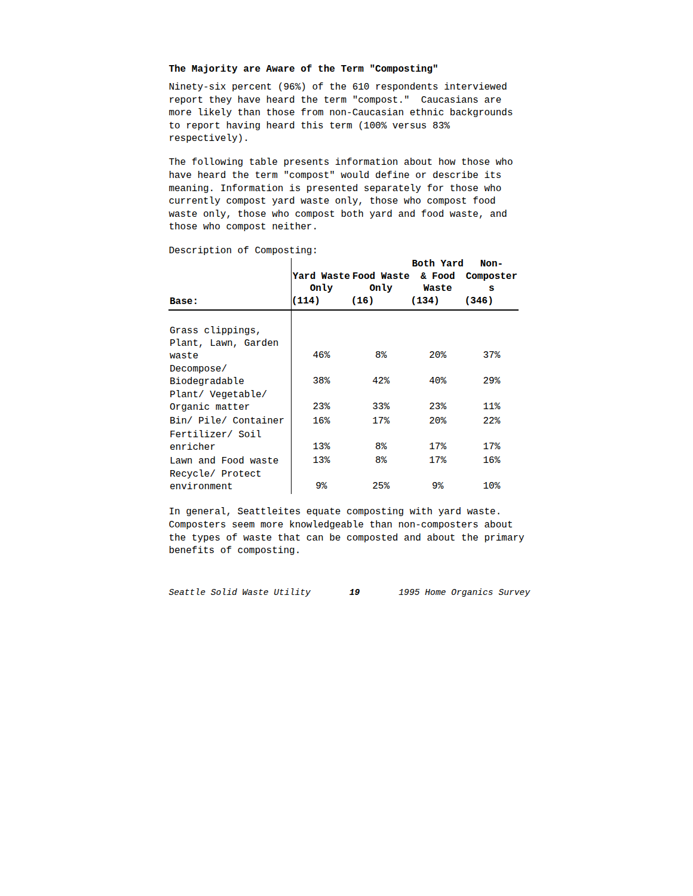The Majority are Aware of the Term "Composting"
Ninety-six percent (96%) of the 610 respondents interviewed report they have heard the term "compost." Caucasians are more likely than those from non-Caucasian ethnic backgrounds to report having heard this term (100% versus 83% respectively).
The following table presents information about how those who have heard the term "compost" would define or describe its meaning. Information is presented separately for those who currently compost yard waste only, those who compost food waste only, those who compost both yard and food waste, and those who compost neither.
Description of Composting:
| | Yard Waste Only | Food Waste Only | Both Yard & Food Waste | Non- Composter s |
| --- | --- | --- | --- | --- |
| Base: | (114) | (16) | (134) | (346) |
| Grass clippings, Plant, Lawn, Garden waste | 46% | 8% | 20% | 37% |
| Decompose/ Biodegradable | 38% | 42% | 40% | 29% |
| Plant/ Vegetable/ Organic matter | 23% | 33% | 23% | 11% |
| Bin/ Pile/ Container | 16% | 17% | 20% | 22% |
| Fertilizer/ Soil enricher | 13% | 8% | 17% | 17% |
| Lawn and Food waste | 13% | 8% | 17% | 16% |
| Recycle/ Protect environment | 9% | 25% | 9% | 10% |
In general, Seattleites equate composting with yard waste. Composters seem more knowledgeable than non-composters about the types of waste that can be composted and about the primary benefits of composting.
Seattle Solid Waste Utility 19 1995 Home Organics Survey